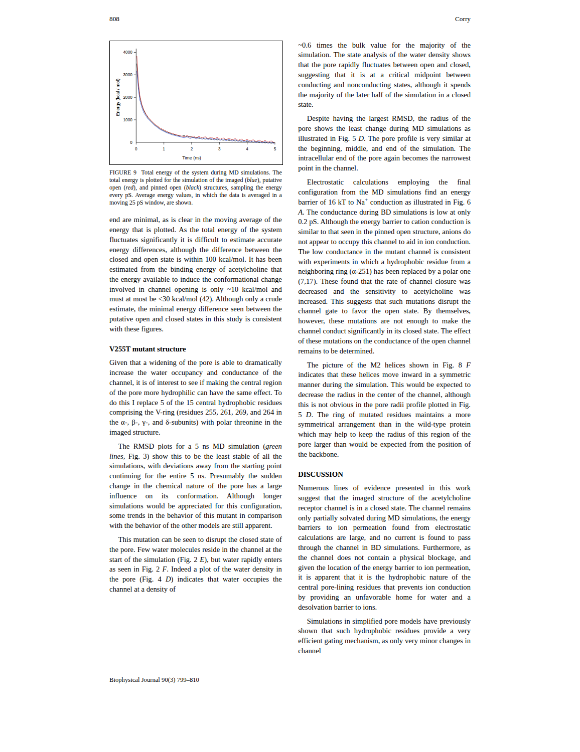808 Corry
4000 3000 2000 1000 0 0 1 2 3 4 5 Time (ns) Energy (kcal / mol)
FIGURE 9 Total energy of the system during MD simulations. The total energy is plotted for the simulation of the imaged (blue), putative open (red), and pinned open (black) structures, sampling the energy every pS. Average energy values, in which the data is averaged in a moving 25 pS window, are shown.
end are minimal, as is clear in the moving average of the energy that is plotted. As the total energy of the system fluctuates significantly it is difficult to estimate accurate energy differences, although the difference between the closed and open state is within 100 kcal/mol. It has been estimated from the binding energy of acetylcholine that the energy available to induce the conformational change involved in channel opening is only ~10 kcal/mol and must at most be <30 kcal/mol (42). Although only a crude estimate, the minimal energy difference seen between the putative open and closed states in this study is consistent with these figures.
V255T mutant structure
Given that a widening of the pore is able to dramatically increase the water occupancy and conductance of the channel, it is of interest to see if making the central region of the pore more hydrophilic can have the same effect. To do this I replace 5 of the 15 central hydrophobic residues comprising the V-ring (residues 255, 261, 269, and 264 in the α-, β-, γ-, and δ-subunits) with polar threonine in the imaged structure.
The RMSD plots for a 5 ns MD simulation (green lines, Fig. 3) show this to be the least stable of all the simulations, with deviations away from the starting point continuing for the entire 5 ns. Presumably the sudden change in the chemical nature of the pore has a large influence on its conformation. Although longer simulations would be appreciated for this configuration, some trends in the behavior of this mutant in comparison with the behavior of the other models are still apparent.
This mutation can be seen to disrupt the closed state of the pore. Few water molecules reside in the channel at the start of the simulation (Fig. 2 E), but water rapidly enters as seen in Fig. 2 F. Indeed a plot of the water density in the pore (Fig. 4 D) indicates that water occupies the channel at a density of
~0.6 times the bulk value for the majority of the simulation. The state analysis of the water density shows that the pore rapidly fluctuates between open and closed, suggesting that it is at a critical midpoint between conducting and nonconducting states, although it spends the majority of the later half of the simulation in a closed state.
Despite having the largest RMSD, the radius of the pore shows the least change during MD simulations as illustrated in Fig. 5 D. The pore profile is very similar at the beginning, middle, and end of the simulation. The intracellular end of the pore again becomes the narrowest point in the channel.
Electrostatic calculations employing the final configuration from the MD simulations find an energy barrier of 16 kT to Na+ conduction as illustrated in Fig. 6 A. The conductance during BD simulations is low at only 0.2 pS. Although the energy barrier to cation conduction is similar to that seen in the pinned open structure, anions do not appear to occupy this channel to aid in ion conduction. The low conductance in the mutant channel is consistent with experiments in which a hydrophobic residue from a neighboring ring (α-251) has been replaced by a polar one (7,17). These found that the rate of channel closure was decreased and the sensitivity to acetylcholine was increased. This suggests that such mutations disrupt the channel gate to favor the open state. By themselves, however, these mutations are not enough to make the channel conduct significantly in its closed state. The effect of these mutations on the conductance of the open channel remains to be determined.
The picture of the M2 helices shown in Fig. 8 F indicates that these helices move inward in a symmetric manner during the simulation. This would be expected to decrease the radius in the center of the channel, although this is not obvious in the pore radii profile plotted in Fig. 5 D. The ring of mutated residues maintains a more symmetrical arrangement than in the wild-type protein which may help to keep the radius of this region of the pore larger than would be expected from the position of the backbone.
DISCUSSION
Numerous lines of evidence presented in this work suggest that the imaged structure of the acetylcholine receptor channel is in a closed state. The channel remains only partially solvated during MD simulations, the energy barriers to ion permeation found from electrostatic calculations are large, and no current is found to pass through the channel in BD simulations. Furthermore, as the channel does not contain a physical blockage, and given the location of the energy barrier to ion permeation, it is apparent that it is the hydrophobic nature of the central pore-lining residues that prevents ion conduction by providing an unfavorable home for water and a desolvation barrier to ions.
Simulations in simplified pore models have previously shown that such hydrophobic residues provide a very efficient gating mechanism, as only very minor changes in channel
Biophysical Journal 90(3) 799–810